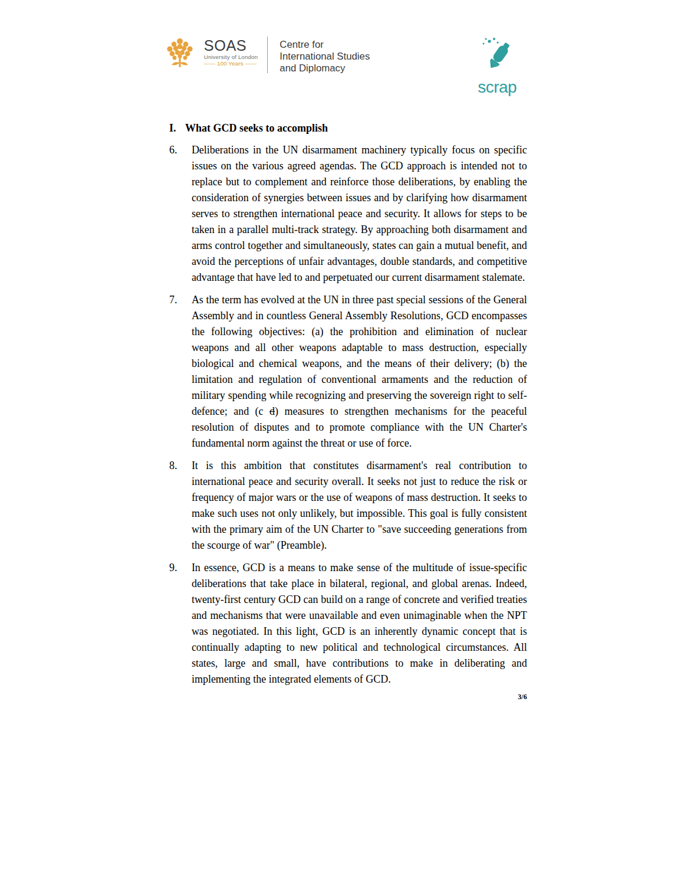SOAS
University of London
—— 100 Years ——
Centre for
International Studies
and Diplomacy
scrap
I. What GCD seeks to accomplish
6. Deliberations in the UN disarmament machinery typically focus on specific issues on the various agreed agendas. The GCD approach is intended not to replace but to complement and reinforce those deliberations, by enabling the consideration of synergies between issues and by clarifying how disarmament serves to strengthen international peace and security. It allows for steps to be taken in a parallel multi-track strategy. By approaching both disarmament and arms control together and simultaneously, states can gain a mutual benefit, and avoid the perceptions of unfair advantages, double standards, and competitive advantage that have led to and perpetuated our current disarmament stalemate.
7. As the term has evolved at the UN in three past special sessions of the General Assembly and in countless General Assembly Resolutions, GCD encompasses the following objectives: (a) the prohibition and elimination of nuclear weapons and all other weapons adaptable to mass destruction, especially biological and chemical weapons, and the means of their delivery; (b) the limitation and regulation of conventional armaments and the reduction of military spending while recognizing and preserving the sovereign right to self-defence; and (c d) measures to strengthen mechanisms for the peaceful resolution of disputes and to promote compliance with the UN Charter's fundamental norm against the threat or use of force.
8. It is this ambition that constitutes disarmament's real contribution to international peace and security overall. It seeks not just to reduce the risk or frequency of major wars or the use of weapons of mass destruction. It seeks to make such uses not only unlikely, but impossible. This goal is fully consistent with the primary aim of the UN Charter to "save succeeding generations from the scourge of war" (Preamble).
9. In essence, GCD is a means to make sense of the multitude of issue-specific deliberations that take place in bilateral, regional, and global arenas. Indeed, twenty-first century GCD can build on a range of concrete and verified treaties and mechanisms that were unavailable and even unimaginable when the NPT was negotiated. In this light, GCD is an inherently dynamic concept that is continually adapting to new political and technological circumstances. All states, large and small, have contributions to make in deliberating and implementing the integrated elements of GCD.
3/6